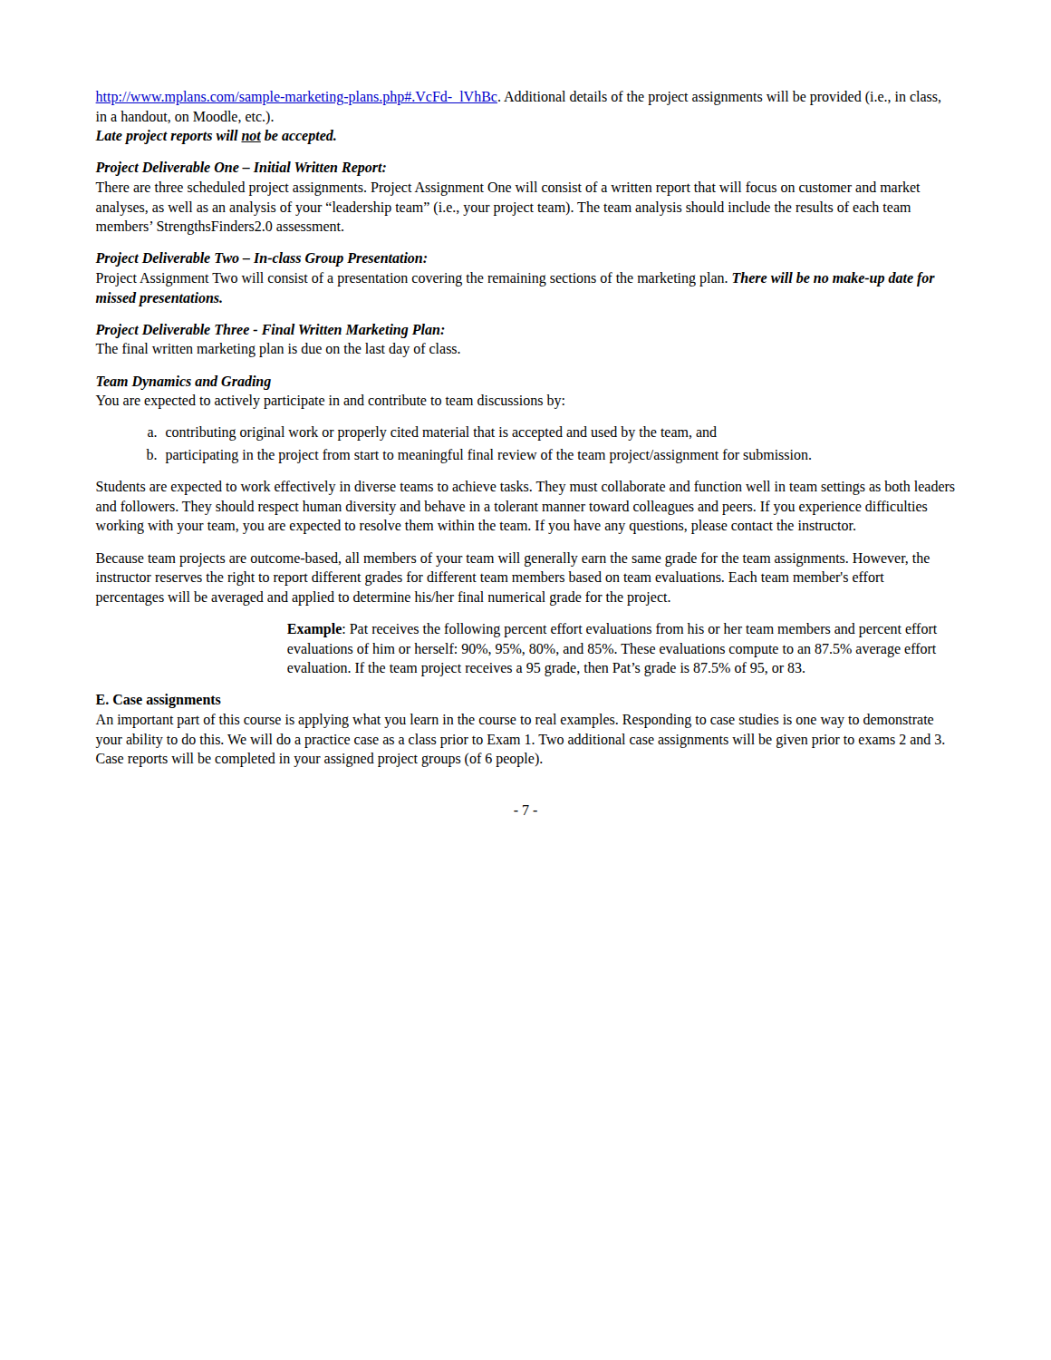http://www.mplans.com/sample-marketing-plans.php#.VcFd-_lVhBc. Additional details of the project assignments will be provided (i.e., in class, in a handout, on Moodle, etc.).
Late project reports will not be accepted.
Project Deliverable One – Initial Written Report:
There are three scheduled project assignments. Project Assignment One will consist of a written report that will focus on customer and market analyses, as well as an analysis of your “leadership team” (i.e., your project team). The team analysis should include the results of each team members’ StrengthsFinders2.0 assessment.
Project Deliverable Two – In-class Group Presentation:
Project Assignment Two will consist of a presentation covering the remaining sections of the marketing plan. There will be no make-up date for missed presentations.
Project Deliverable Three - Final Written Marketing Plan:
The final written marketing plan is due on the last day of class.
Team Dynamics and Grading
You are expected to actively participate in and contribute to team discussions by:
contributing original work or properly cited material that is accepted and used by the team, and
participating in the project from start to meaningful final review of the team project/assignment for submission.
Students are expected to work effectively in diverse teams to achieve tasks. They must collaborate and function well in team settings as both leaders and followers. They should respect human diversity and behave in a tolerant manner toward colleagues and peers. If you experience difficulties working with your team, you are expected to resolve them within the team. If you have any questions, please contact the instructor.
Because team projects are outcome-based, all members of your team will generally earn the same grade for the team assignments. However, the instructor reserves the right to report different grades for different team members based on team evaluations. Each team member's effort percentages will be averaged and applied to determine his/her final numerical grade for the project.
Example: Pat receives the following percent effort evaluations from his or her team members and percent effort evaluations of him or herself: 90%, 95%, 80%, and 85%. These evaluations compute to an 87.5% average effort evaluation. If the team project receives a 95 grade, then Pat’s grade is 87.5% of 95, or 83.
E. Case assignments
An important part of this course is applying what you learn in the course to real examples. Responding to case studies is one way to demonstrate your ability to do this. We will do a practice case as a class prior to Exam 1. Two additional case assignments will be given prior to exams 2 and 3. Case reports will be completed in your assigned project groups (of 6 people).
- 7 -